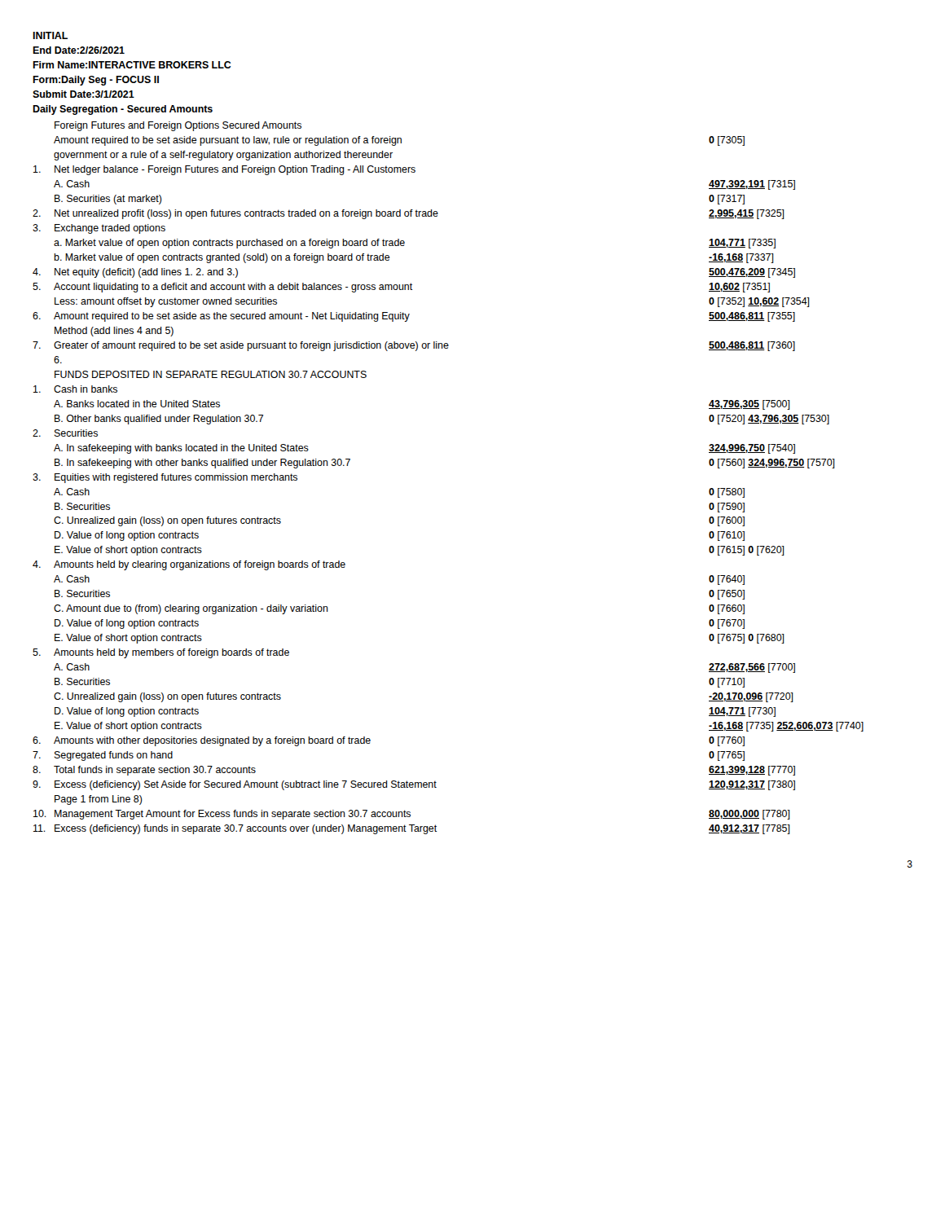INITIAL
End Date:2/26/2021
Firm Name:INTERACTIVE BROKERS LLC
Form:Daily Seg - FOCUS II
Submit Date:3/1/2021
Daily Segregation - Secured Amounts
| | Foreign Futures and Foreign Options Secured Amounts | |
| | Amount required to be set aside pursuant to law, rule or regulation of a foreign | 0 [7305] |
| | government or a rule of a self-regulatory organization authorized thereunder | |
| 1. | Net ledger balance - Foreign Futures and Foreign Option Trading - All Customers | |
| | A. Cash | 497,392,191 [7315] |
| | B. Securities (at market) | 0 [7317] |
| 2. | Net unrealized profit (loss) in open futures contracts traded on a foreign board of trade | 2,995,415 [7325] |
| 3. | Exchange traded options | |
| | a. Market value of open option contracts purchased on a foreign board of trade | 104,771 [7335] |
| | b. Market value of open contracts granted (sold) on a foreign board of trade | -16,168 [7337] |
| 4. | Net equity (deficit) (add lines 1. 2. and 3.) | 500,476,209 [7345] |
| 5. | Account liquidating to a deficit and account with a debit balances - gross amount | 10,602 [7351] |
| | Less: amount offset by customer owned securities | 0 [7352] 10,602 [7354] |
| 6. | Amount required to be set aside as the secured amount - Net Liquidating Equity | 500,486,811 [7355] |
| | Method (add lines 4 and 5) | |
| 7. | Greater of amount required to be set aside pursuant to foreign jurisdiction (above) or line | 500,486,811 [7360] |
| | 6. | |
| | FUNDS DEPOSITED IN SEPARATE REGULATION 30.7 ACCOUNTS | |
| 1. | Cash in banks | |
| | A. Banks located in the United States | 43,796,305 [7500] |
| | B. Other banks qualified under Regulation 30.7 | 0 [7520] 43,796,305 [7530] |
| 2. | Securities | |
| | A. In safekeeping with banks located in the United States | 324,996,750 [7540] |
| | B. In safekeeping with other banks qualified under Regulation 30.7 | 0 [7560] 324,996,750 [7570] |
| 3. | Equities with registered futures commission merchants | |
| | A. Cash | 0 [7580] |
| | B. Securities | 0 [7590] |
| | C. Unrealized gain (loss) on open futures contracts | 0 [7600] |
| | D. Value of long option contracts | 0 [7610] |
| | E. Value of short option contracts | 0 [7615] 0 [7620] |
| 4. | Amounts held by clearing organizations of foreign boards of trade | |
| | A. Cash | 0 [7640] |
| | B. Securities | 0 [7650] |
| | C. Amount due to (from) clearing organization - daily variation | 0 [7660] |
| | D. Value of long option contracts | 0 [7670] |
| | E. Value of short option contracts | 0 [7675] 0 [7680] |
| 5. | Amounts held by members of foreign boards of trade | |
| | A. Cash | 272,687,566 [7700] |
| | B. Securities | 0 [7710] |
| | C. Unrealized gain (loss) on open futures contracts | -20,170,096 [7720] |
| | D. Value of long option contracts | 104,771 [7730] |
| | E. Value of short option contracts | -16,168 [7735] 252,606,073 [7740] |
| 6. | Amounts with other depositories designated by a foreign board of trade | 0 [7760] |
| 7. | Segregated funds on hand | 0 [7765] |
| 8. | Total funds in separate section 30.7 accounts | 621,399,128 [7770] |
| 9. | Excess (deficiency) Set Aside for Secured Amount (subtract line 7 Secured Statement | 120,912,317 [7380] |
| | Page 1 from Line 8) | |
| 10. | Management Target Amount for Excess funds in separate section 30.7 accounts | 80,000,000 [7780] |
| 11. | Excess (deficiency) funds in separate 30.7 accounts over (under) Management Target | 40,912,317 [7785] |
3